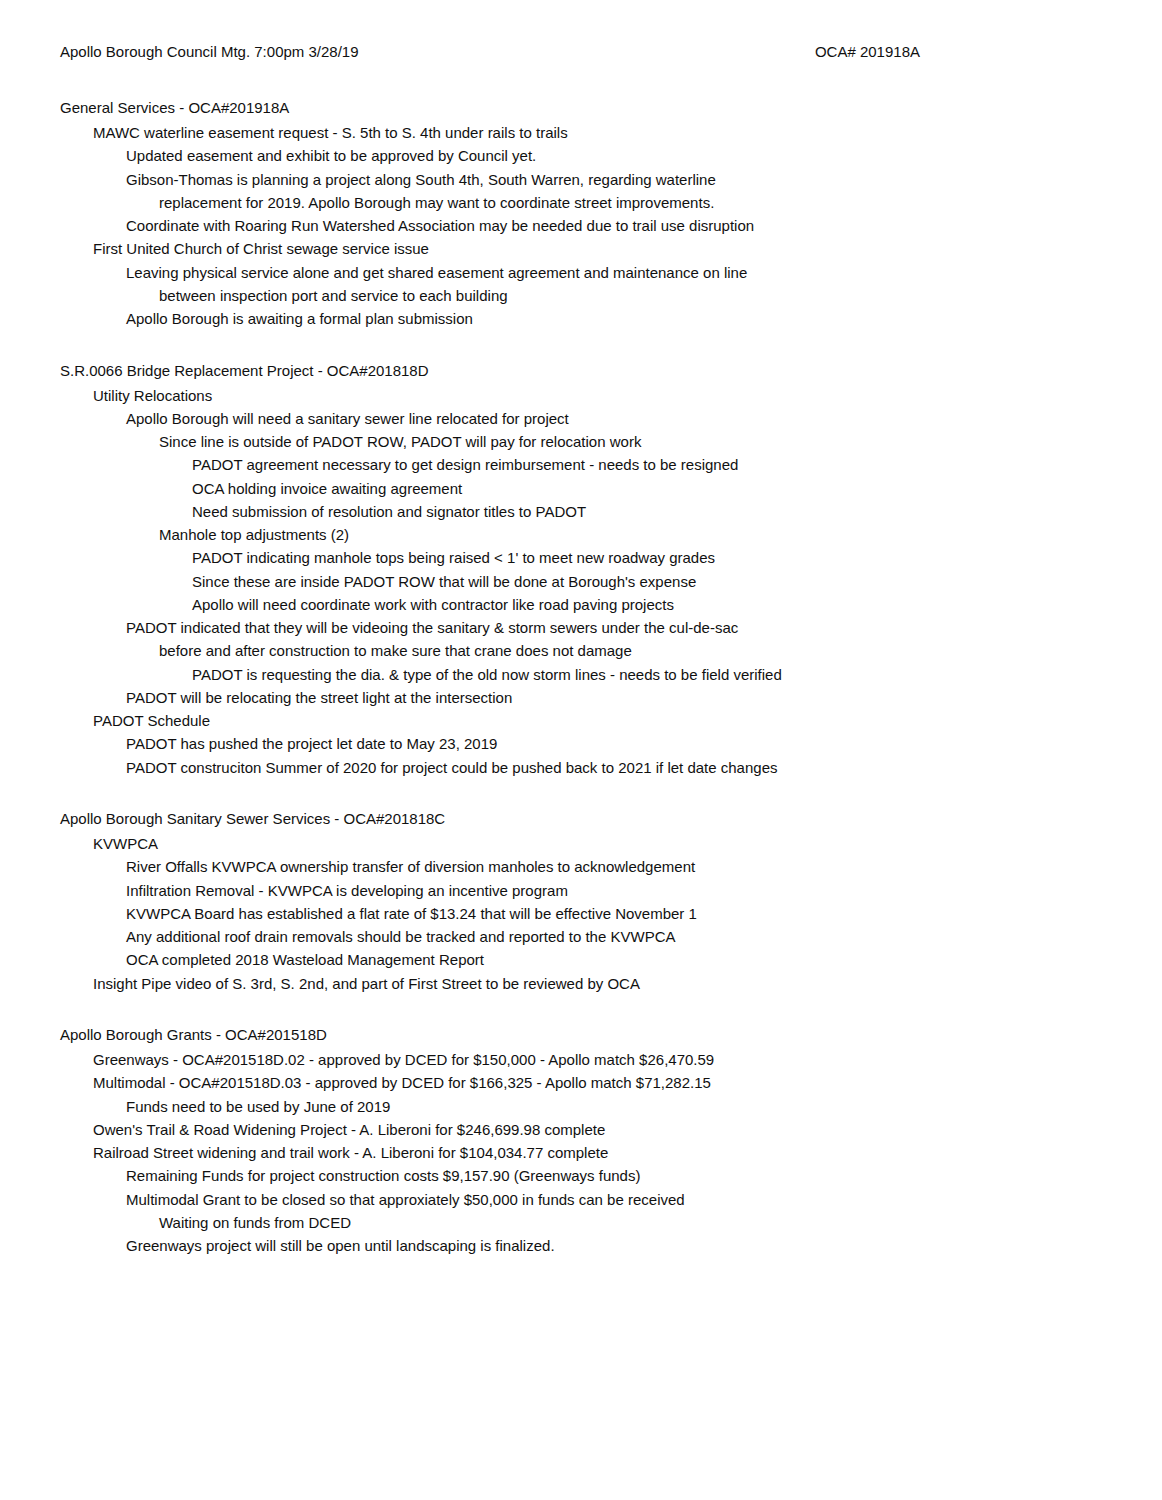Apollo Borough Council Mtg. 7:00pm 3/28/19 OCA# 201918A
General Services - OCA#201918A
MAWC waterline easement request - S. 5th to S. 4th under rails to trails
Updated easement and exhibit to be approved by Council yet.
Gibson-Thomas is planning a project along South 4th, South Warren, regarding waterline
replacement for 2019. Apollo Borough may want to coordinate street improvements.
Coordinate with Roaring Run Watershed Association may be needed due to trail use disruption
First United Church of Christ sewage service issue
Leaving physical service alone and get shared easement agreement and maintenance on line
between inspection port and service to each building
Apollo Borough is awaiting a formal plan submission
S.R.0066 Bridge Replacement Project - OCA#201818D
Utility Relocations
Apollo Borough will need a sanitary sewer line relocated for project
Since line is outside of PADOT ROW, PADOT will pay for relocation work
PADOT agreement necessary to get design reimbursement - needs to be resigned
OCA holding invoice awaiting agreement
Need submission of resolution and signator titles to PADOT
Manhole top adjustments (2)
PADOT indicating manhole tops being raised < 1' to meet new roadway grades
Since these are inside PADOT ROW that will be done at Borough's expense
Apollo will need coordinate work with contractor like road paving projects
PADOT indicated that they will be videoing the sanitary & storm sewers under the cul-de-sac
before and after construction to make sure that crane does not damage
PADOT is requesting the dia. & type of the old now storm lines - needs to be field verified
PADOT will be relocating the street light at the intersection
PADOT Schedule
PADOT has pushed the project let date to May 23, 2019
PADOT construciton Summer of 2020 for project could be pushed back to 2021 if let date changes
Apollo Borough Sanitary Sewer Services - OCA#201818C
KVWPCA
River Offalls KVWPCA ownership transfer of diversion manholes to acknowledgement
Infiltration Removal - KVWPCA is developing an incentive program
KVWPCA Board has established a flat rate of $13.24 that will be effective November 1
Any additional roof drain removals should be tracked and reported to the KVWPCA
OCA completed 2018 Wasteload Management Report
Insight Pipe video of S. 3rd, S. 2nd, and part of First Street to be reviewed by OCA
Apollo Borough Grants - OCA#201518D
Greenways - OCA#201518D.02 - approved by DCED for $150,000 - Apollo match $26,470.59
Multimodal - OCA#201518D.03 - approved by DCED for $166,325 - Apollo match $71,282.15
Funds need to be used by June of 2019
Owen's Trail & Road Widening Project - A. Liberoni for $246,699.98 complete
Railroad Street widening and trail work - A. Liberoni for $104,034.77 complete
Remaining Funds for project construction costs $9,157.90 (Greenways funds)
Multimodal Grant to be closed so that approxiately $50,000 in funds can be received
Waiting on funds from DCED
Greenways project will still be open until landscaping is finalized.